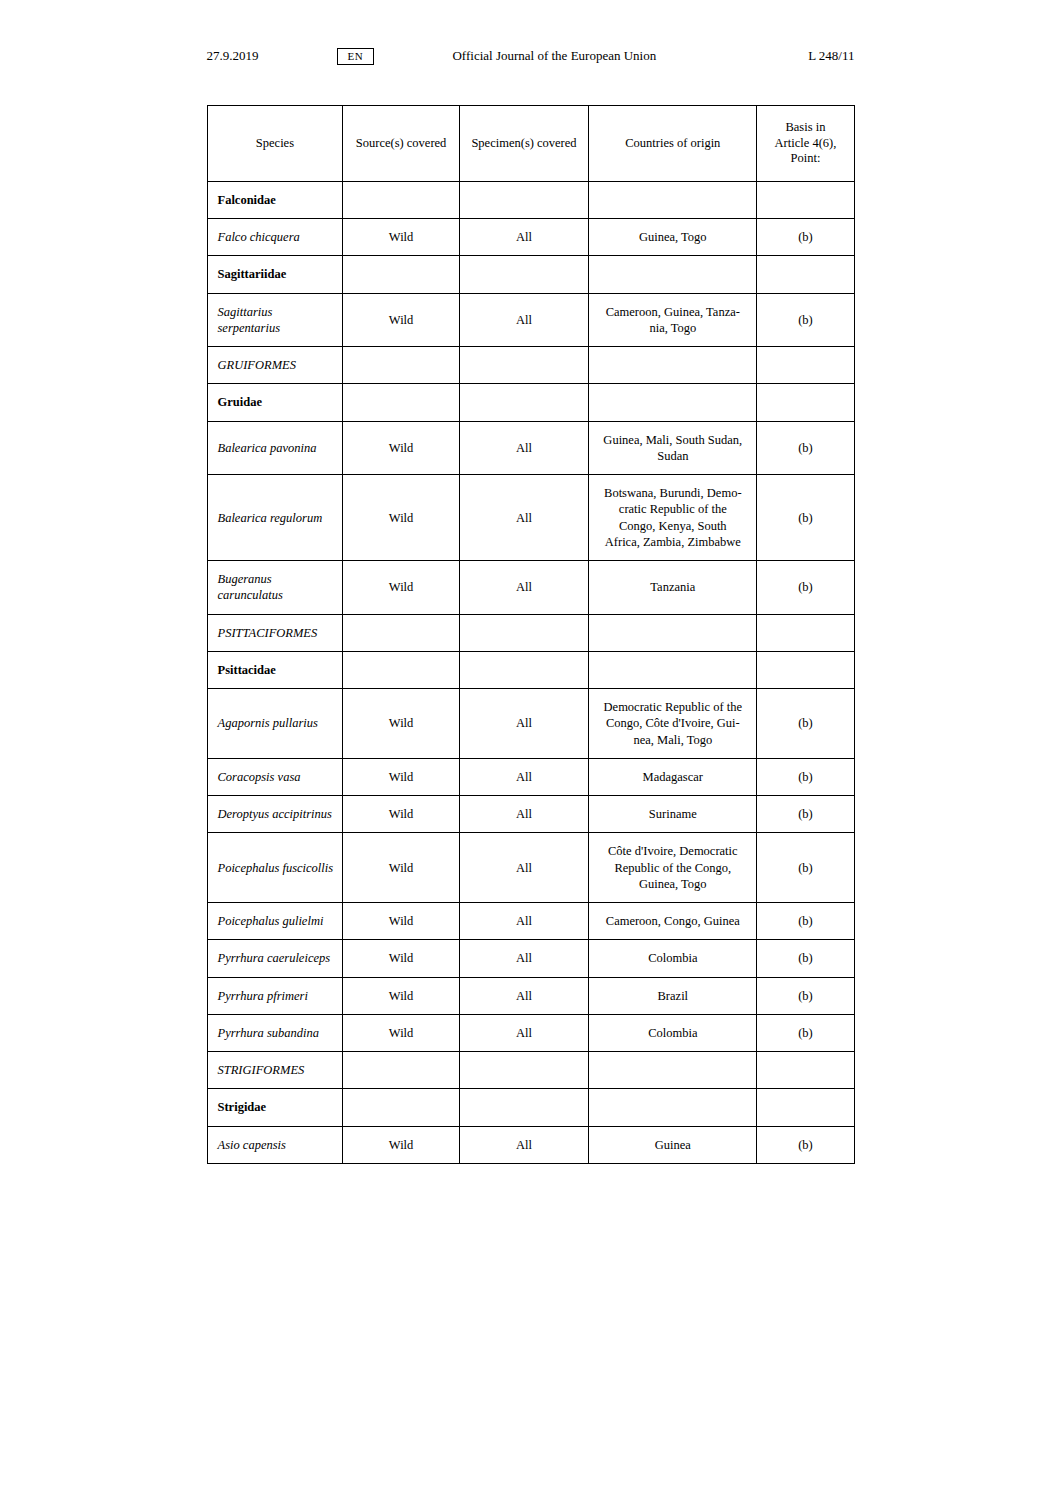27.9.2019
EN
Official Journal of the European Union
L 248/11
| Species | Source(s) covered | Specimen(s) covered | Countries of origin | Basis in Article 4(6), Point: |
| --- | --- | --- | --- | --- |
| Falconidae | | | | |
| Falco chicquera | Wild | All | Guinea, Togo | (b) |
| Sagittariidae | | | | |
| Sagittarius serpentarius | Wild | All | Cameroon, Guinea, Tanza- nia, Togo | (b) |
| GRUIFORMES | | | | |
| Gruidae | | | | |
| Balearica pavonina | Wild | All | Guinea, Mali, South Sudan, Sudan | (b) |
| Balearica regulorum | Wild | All | Botswana, Burundi, Demo- cratic Republic of the Congo, Kenya, South Africa, Zambia, Zimbabwe | (b) |
| Bugeranus carunculatus | Wild | All | Tanzania | (b) |
| PSITTACIFORMES | | | | |
| Psittacidae | | | | |
| Agapornis pullarius | Wild | All | Democratic Republic of the Congo, Côte d'Ivoire, Gui- nea, Mali, Togo | (b) |
| Coracopsis vasa | Wild | All | Madagascar | (b) |
| Deroptyus accipitrinus | Wild | All | Suriname | (b) |
| Poicephalus fuscicollis | Wild | All | Côte d'Ivoire, Democratic Republic of the Congo, Guinea, Togo | (b) |
| Poicephalus gulielmi | Wild | All | Cameroon, Congo, Guinea | (b) |
| Pyrrhura caeruleiceps | Wild | All | Colombia | (b) |
| Pyrrhura pfrimeri | Wild | All | Brazil | (b) |
| Pyrrhura subandina | Wild | All | Colombia | (b) |
| STRIGIFORMES | | | | |
| Strigidae | | | | |
| Asio capensis | Wild | All | Guinea | (b) |